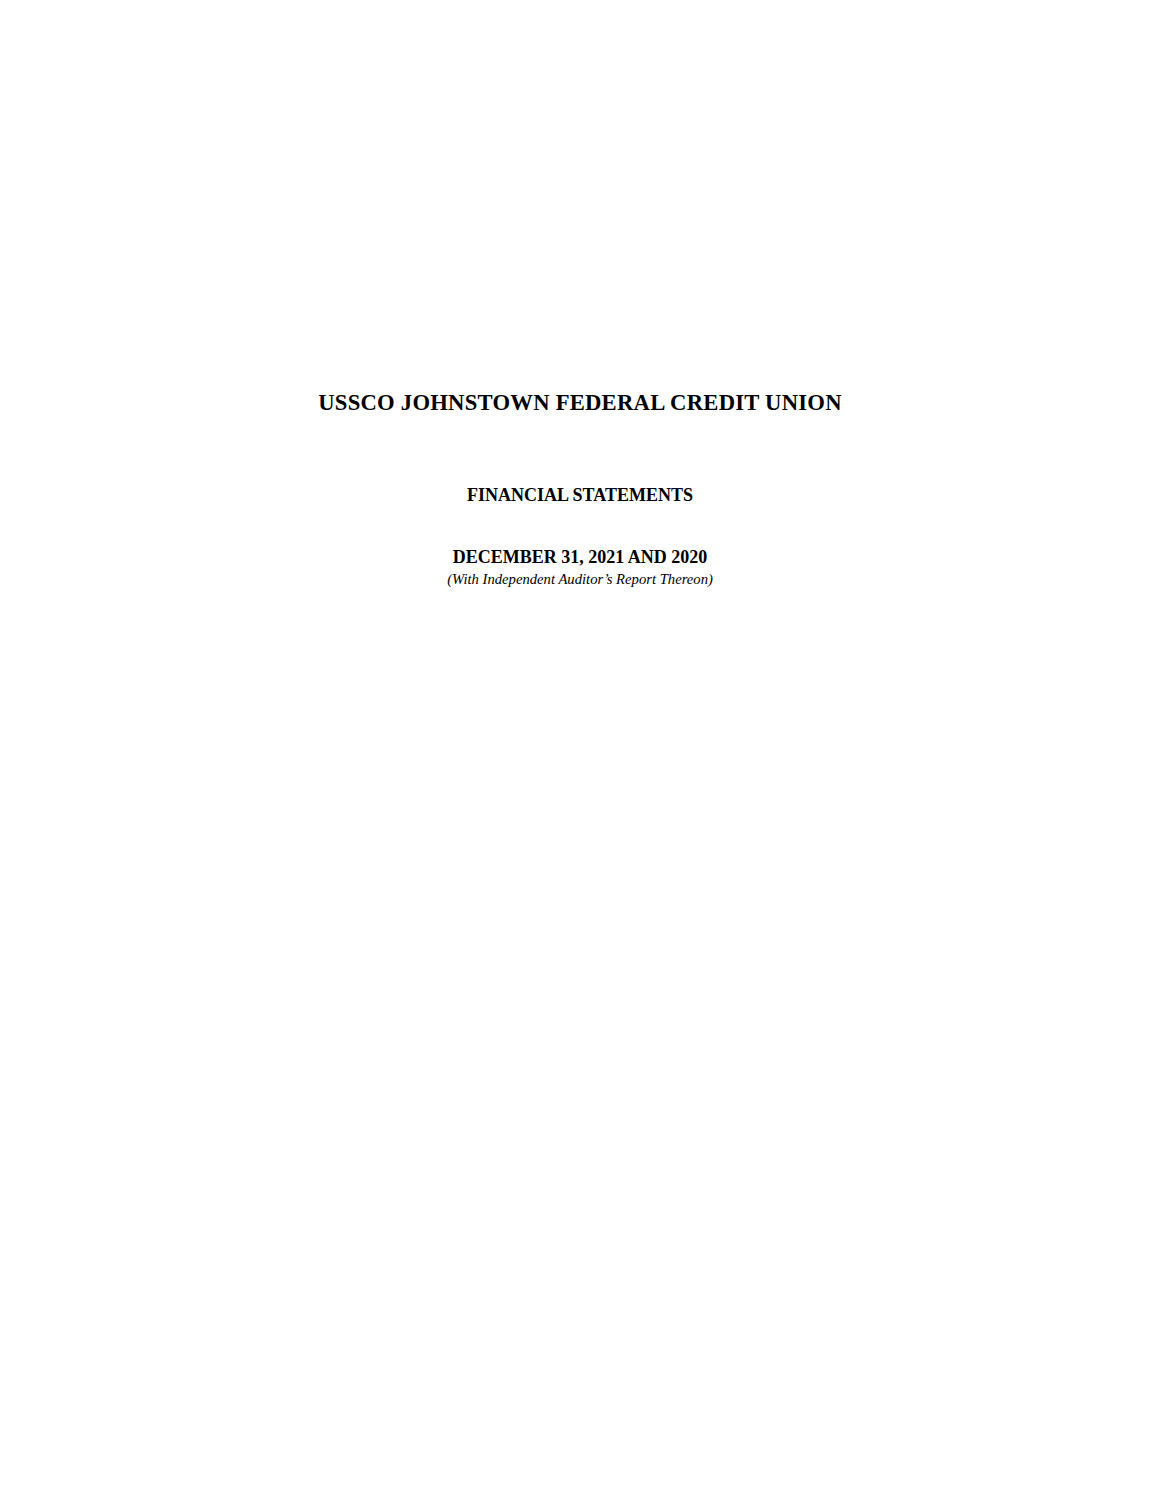USSCO JOHNSTOWN FEDERAL CREDIT UNION
FINANCIAL STATEMENTS
DECEMBER 31, 2021 AND 2020
(With Independent Auditor’s Report Thereon)